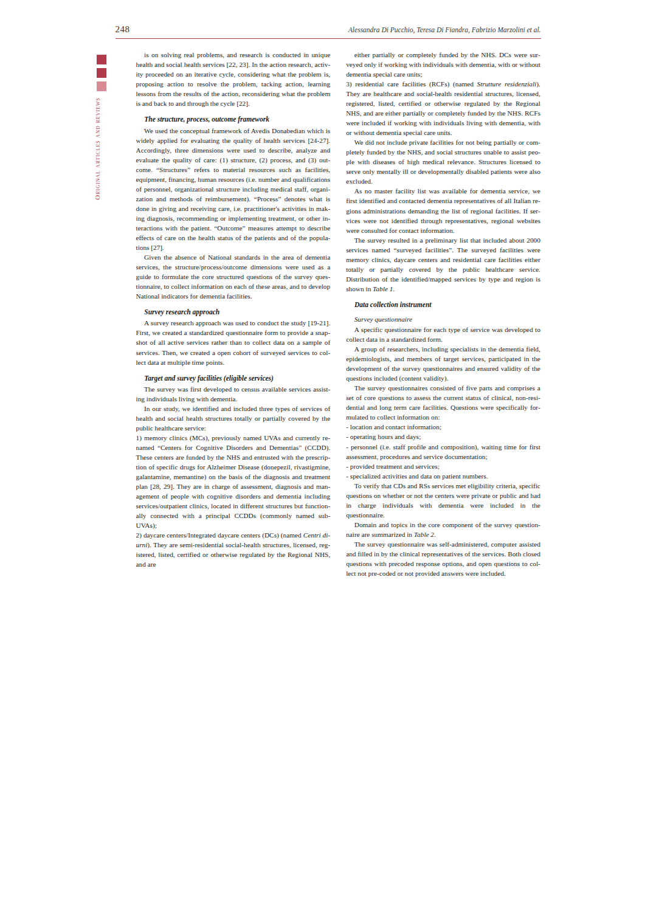248
Alessandra Di Pucchio, Teresa Di Fiandra, Fabrizio Marzolini et al.
Original articles and reviews
is on solving real problems, and research is conducted in unique health and social health services [22, 23]. In the action research, activity proceeded on an iterative cycle, considering what the problem is, proposing action to resolve the problem, tacking action, learning lessons from the results of the action, reconsidering what the problem is and back to and through the cycle [22].
The structure, process, outcome framework
We used the conceptual framework of Avedis Donabedian which is widely applied for evaluating the quality of health services [24-27]. Accordingly, three dimensions were used to describe, analyze and evaluate the quality of care: (1) structure, (2) process, and (3) outcome. “Structures” refers to material resources such as facilities, equipment, financing, human resources (i.e. number and qualifications of personnel, organizational structure including medical staff, organization and methods of reimbursement). “Process” denotes what is done in giving and receiving care, i.e. practitioner's activities in making diagnosis, recommending or implementing treatment, or other interactions with the patient. “Outcome” measures attempt to describe effects of care on the health status of the patients and of the populations [27].
Given the absence of National standards in the area of dementia services, the structure/process/outcome dimensions were used as a guide to formulate the core structured questions of the survey questionnaire, to collect information on each of these areas, and to develop National indicators for dementia facilities.
Survey research approach
A survey research approach was used to conduct the study [19-21]. First, we created a standardized questionnaire form to provide a snapshot of all active services rather than to collect data on a sample of services. Then, we created a open cohort of surveyed services to collect data at multiple time points.
Target and survey facilities (eligible services)
The survey was first developed to census available services assisting individuals living with dementia.
In our study, we identified and included three types of services of health and social health structures totally or partially covered by the public healthcare service:
1) memory clinics (MCs), previously named UVAs and currently renamed “Centers for Cognitive Disorders and Dementias” (CCDD). These centers are funded by the NHS and entrusted with the prescription of specific drugs for Alzheimer Disease (donepezil, rivastigmine, galantamine, memantine) on the basis of the diagnosis and treatment plan [28, 29]. They are in charge of assessment, diagnosis and management of people with cognitive disorders and dementia including services/outpatient clinics, located in different structures but functionally connected with a principal CCDDs (commonly named sub-UVAs);
2) daycare centers/Integrated daycare centers (DCs) (named Centri diurni). They are semi-residential social-health structures, licensed, registered, listed, certified or otherwise regulated by the Regional NHS, and are
either partially or completely funded by the NHS. DCs were surveyed only if working with individuals with dementia, with or without dementia special care units;
3) residential care facilities (RCFs) (named Strutture residenziali). They are healthcare and social-health residential structures, licensed, registered, listed, certified or otherwise regulated by the Regional NHS, and are either partially or completely funded by the NHS. RCFs were included if working with individuals living with dementia, with or without dementia special care units.
We did not include private facilities for not being partially or completely funded by the NHS, and social structures unable to assist people with diseases of high medical relevance. Structures licensed to serve only mentally ill or developmentally disabled patients were also excluded.
As no master facility list was available for dementia service, we first identified and contacted dementia representatives of all Italian regions administrations demanding the list of regional facilities. If services were not identified through representatives, regional websites were consulted for contact information.
The survey resulted in a preliminary list that included about 2000 services named “surveyed facilities”. The surveyed facilities were memory clinics, daycare centers and residential care facilities either totally or partially covered by the public healthcare service. Distribution of the identified/mapped services by type and region is shown in Table 1.
Data collection instrument
Survey questionnaire
A specific questionnaire for each type of service was developed to collect data in a standardized form.
A group of researchers, including specialists in the dementia field, epidemiologists, and members of target services, participated in the development of the survey questionnaires and ensured validity of the questions included (content validity).
The survey questionnaires consisted of five parts and comprises a set of core questions to assess the current status of clinical, non-residential and long term care facilities. Questions were specifically formulated to collect information on:
- location and contact information;
- operating hours and days;
- personnel (i.e. staff profile and composition), waiting time for first assessment, procedures and service documentation;
- provided treatment and services;
- specialized activities and data on patient numbers.
To verify that CDs and RSs services met eligibility criteria, specific questions on whether or not the centers were private or public and had in charge individuals with dementia were included in the questionnaire.
Domain and topics in the core component of the survey questionnaire are summarized in Table 2.
The survey questionnaire was self-administered, computer assisted and filled in by the clinical representatives of the services. Both closed questions with precoded response options, and open questions to collect not pre-coded or not provided answers were included.